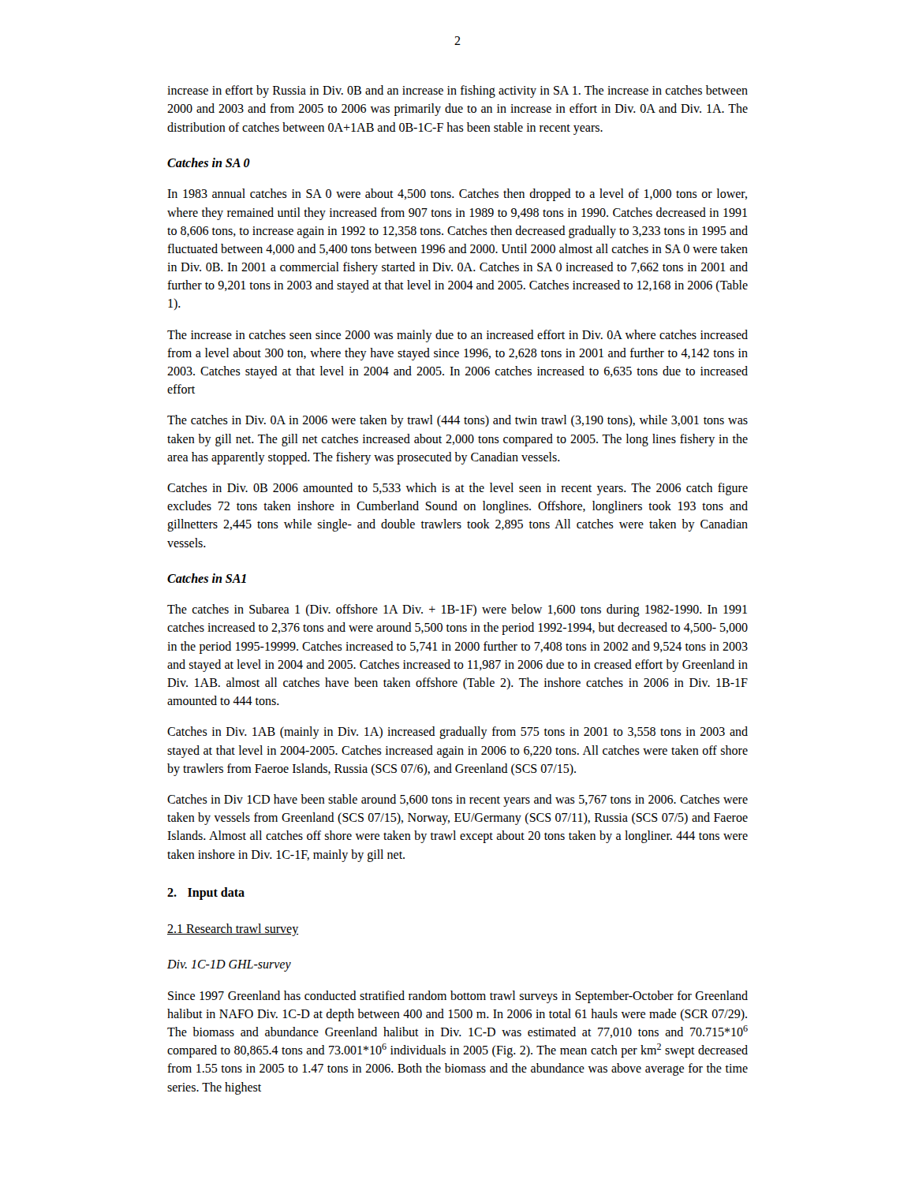2
increase in effort by Russia in Div. 0B and an increase in fishing activity in SA 1. The increase in catches between 2000 and 2003 and from 2005 to 2006 was primarily due to an in increase in effort in Div. 0A and Div. 1A. The distribution of catches between 0A+1AB and 0B-1C-F has been stable in recent years.
Catches in SA 0
In 1983 annual catches in SA 0 were about 4,500 tons. Catches then dropped to a level of 1,000 tons or lower, where they remained until they increased from 907 tons in 1989 to 9,498 tons in 1990. Catches decreased in 1991 to 8,606 tons, to increase again in 1992 to 12,358 tons. Catches then decreased gradually to 3,233 tons in 1995 and fluctuated between 4,000 and 5,400 tons between 1996 and 2000. Until 2000 almost all catches in SA 0 were taken in Div. 0B. In 2001 a commercial fishery started in Div. 0A. Catches in SA 0 increased to 7,662 tons in 2001 and further to 9,201 tons in 2003 and stayed at that level in 2004 and 2005. Catches increased to 12,168 in 2006 (Table 1).
The increase in catches seen since 2000 was mainly due to an increased effort in Div. 0A where catches increased from a level about 300 ton, where they have stayed since 1996, to 2,628 tons in 2001 and further to 4,142 tons in 2003. Catches stayed at that level in 2004 and 2005. In 2006 catches increased to 6,635 tons due to increased effort
The catches in Div. 0A in 2006 were taken by trawl (444 tons) and twin trawl (3,190 tons), while 3,001 tons was taken by gill net. The gill net catches increased about 2,000 tons compared to 2005. The long lines fishery in the area has apparently stopped. The fishery was prosecuted by Canadian vessels.
Catches in Div. 0B 2006 amounted to 5,533 which is at the level seen in recent years. The 2006 catch figure excludes 72 tons taken inshore in Cumberland Sound on longlines. Offshore, longliners took 193 tons and gillnetters 2,445 tons while single- and double trawlers took 2,895 tons All catches were taken by Canadian vessels.
Catches in SA1
The catches in Subarea 1 (Div. offshore 1A Div. + 1B-1F) were below 1,600 tons during 1982-1990. In 1991 catches increased to 2,376 tons and were around 5,500 tons in the period 1992-1994, but decreased to 4,500- 5,000 in the period 1995-19999. Catches increased to 5,741 in 2000 further to 7,408 tons in 2002 and 9,524 tons in 2003 and stayed at level in 2004 and 2005. Catches increased to 11,987 in 2006 due to in creased effort by Greenland in Div. 1AB. almost all catches have been taken offshore (Table 2). The inshore catches in 2006 in Div. 1B-1F amounted to 444 tons.
Catches in Div. 1AB (mainly in Div. 1A) increased gradually from 575 tons in 2001 to 3,558 tons in 2003 and stayed at that level in 2004-2005. Catches increased again in 2006 to 6,220 tons. All catches were taken off shore by trawlers from Faeroe Islands, Russia (SCS 07/6), and Greenland (SCS 07/15).
Catches in Div 1CD have been stable around 5,600 tons in recent years and was 5,767 tons in 2006. Catches were taken by vessels from Greenland (SCS 07/15), Norway, EU/Germany (SCS 07/11), Russia (SCS 07/5) and Faeroe Islands. Almost all catches off shore were taken by trawl except about 20 tons taken by a longliner. 444 tons were taken inshore in Div. 1C-1F, mainly by gill net.
2. Input data
2.1 Research trawl survey
Div. 1C-1D GHL-survey
Since 1997 Greenland has conducted stratified random bottom trawl surveys in September-October for Greenland halibut in NAFO Div. 1C-D at depth between 400 and 1500 m. In 2006 in total 61 hauls were made (SCR 07/29). The biomass and abundance Greenland halibut in Div. 1C-D was estimated at 77,010 tons and 70.715*106 compared to 80,865.4 tons and 73.001*106 individuals in 2005 (Fig. 2). The mean catch per km2 swept decreased from 1.55 tons in 2005 to 1.47 tons in 2006. Both the biomass and the abundance was above average for the time series. The highest